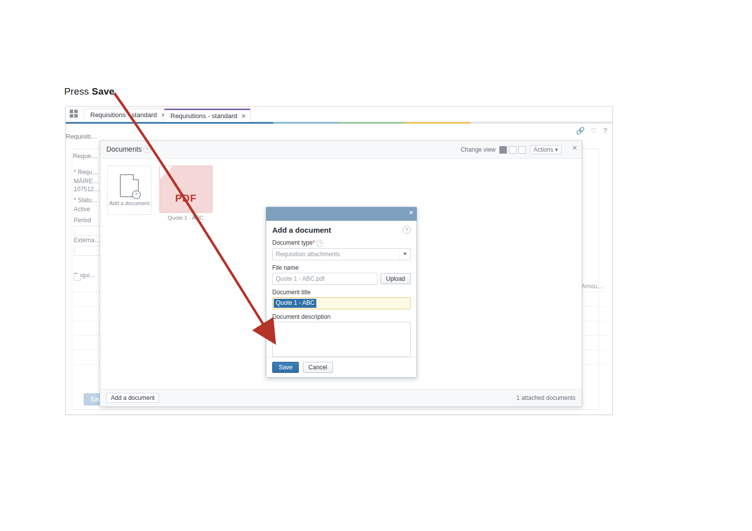Press Save
Requisitions - standard ✕
Requisitions - standard ✕
🔗♡?
Requisiti…
Reque…
* Requ…
MÁIRE…
107512…
* Statu…
Active
Period
Externa…
Requi…
Amou…
Save
Documents ?
Change view Actions ▾
✕
+
Add a document
PDF
Quote 1 - ABC
✕
Add a document
? Document type*?
File name
Upload
Document title
Quote 1 - ABC
Document description
Save Cancel
Add a document 1 attached documents